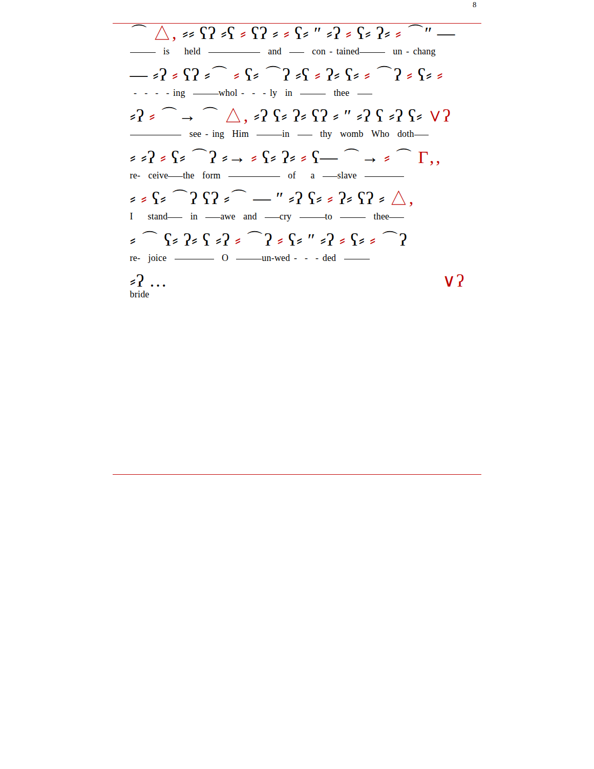8
Text of the hymn on this page: “…is held and contained unchanging wholly in thee, seeing Him in thy womb Who doth receive the form of a slave. I stand in awe and cry to thee: rejoice, O unwedded bride.”
⌒ △‚ ⸗⸗ ʕʔ ⸗ʕ ⸗ ʕʔ ⸗ ⸗ ʕ⸗ ″ ⸗ʔ ⸗ ʕ⸗ ʔ⸗ ⸗ ⌒″ —
is held and con-tained un-chang
— ⸗ʔ ⸗ ʕʔ ⸗⌒ ⸗ ʕ⸗ ⌒ʔ ⸗ʕ ⸗ ʔ⸗ ʕ⸗ ⸗ ⌒ʔ ⸗ ʕ⸗ ⸗
----ing whol---ly in thee
⸗ʔ ⸗ ⌒→ ⌒ △‚ ⸗ʔ ʕ⸗ ʔ⸗ ʕʔ ⸗ ″ ⸗ʔ ʕ ⸗ʔ ʕ⸗ ∨ʔ
see-ing Him in thy womb Who doth
⸗ ⸗ʔ ⸗ ʕ⸗ ⌒ʔ ⸗→ ⸗ ʕ⸗ ʔ⸗ ⸗ ʕ— ⌒→ ⸗ ⌒ Γ‚‚
re- ceive the form of a slave
⸗ ⸗ ʕ⸗ ⌒ʔ ʕʔ ⸗⌒ — ″ ⸗ʔ ʕ⸗ ⸗ ʔ⸗ ʕʔ ⸗ △‚
I stand in awe and cry to thee
⸗ ⌒ ʕ⸗ ʔ⸗ ʕ ⸗ʔ ⸗ ⌒ʔ ⸗ ʕ⸗ ″ ⸗ʔ ⸗ ʕ⸗ ⸗ ⌒ʔ
re- joice O un-wed---ded
⸗ʔ … ∨ʔ
bride